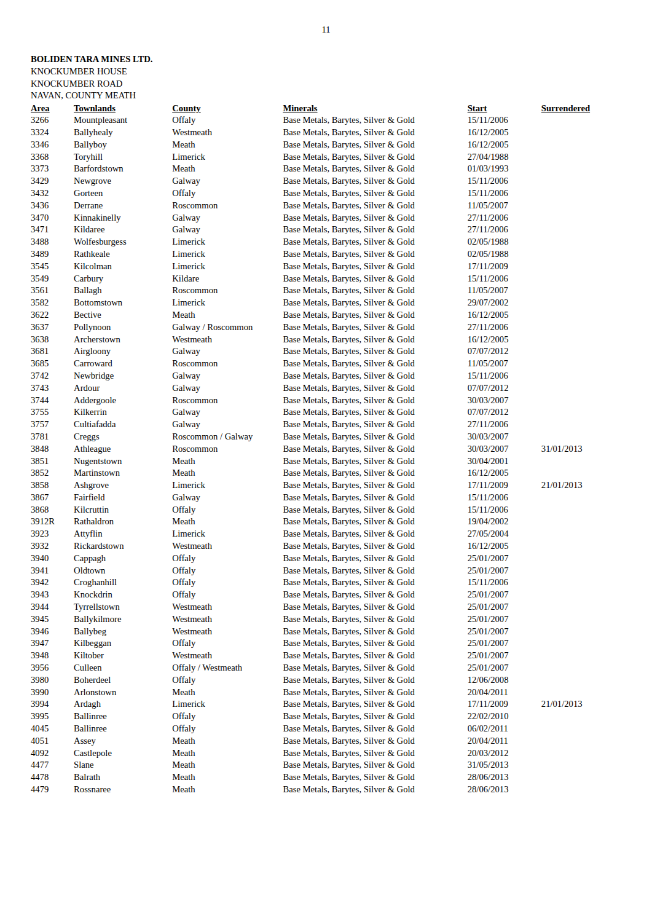11
BOLIDEN TARA MINES LTD.
KNOCKUMBER HOUSE
KNOCKUMBER ROAD
NAVAN, COUNTY MEATH
| Area | Townlands | County | Minerals | Start | Surrendered |
| --- | --- | --- | --- | --- | --- |
| 3266 | Mountpleasant | Offaly | Base Metals, Barytes, Silver & Gold | 15/11/2006 | |
| 3324 | Ballyhealy | Westmeath | Base Metals, Barytes, Silver & Gold | 16/12/2005 | |
| 3346 | Ballyboy | Meath | Base Metals, Barytes, Silver & Gold | 16/12/2005 | |
| 3368 | Toryhill | Limerick | Base Metals, Barytes, Silver & Gold | 27/04/1988 | |
| 3373 | Barfordstown | Meath | Base Metals, Barytes, Silver & Gold | 01/03/1993 | |
| 3429 | Newgrove | Galway | Base Metals, Barytes, Silver & Gold | 15/11/2006 | |
| 3432 | Gorteen | Offaly | Base Metals, Barytes, Silver & Gold | 15/11/2006 | |
| 3436 | Derrane | Roscommon | Base Metals, Barytes, Silver & Gold | 11/05/2007 | |
| 3470 | Kinnakinelly | Galway | Base Metals, Barytes, Silver & Gold | 27/11/2006 | |
| 3471 | Kildaree | Galway | Base Metals, Barytes, Silver & Gold | 27/11/2006 | |
| 3488 | Wolfesburgess | Limerick | Base Metals, Barytes, Silver & Gold | 02/05/1988 | |
| 3489 | Rathkeale | Limerick | Base Metals, Barytes, Silver & Gold | 02/05/1988 | |
| 3545 | Kilcolman | Limerick | Base Metals, Barytes, Silver & Gold | 17/11/2009 | |
| 3549 | Carbury | Kildare | Base Metals, Barytes, Silver & Gold | 15/11/2006 | |
| 3561 | Ballagh | Roscommon | Base Metals, Barytes, Silver & Gold | 11/05/2007 | |
| 3582 | Bottomstown | Limerick | Base Metals, Barytes, Silver & Gold | 29/07/2002 | |
| 3622 | Bective | Meath | Base Metals, Barytes, Silver & Gold | 16/12/2005 | |
| 3637 | Pollynoon | Galway / Roscommon | Base Metals, Barytes, Silver & Gold | 27/11/2006 | |
| 3638 | Archerstown | Westmeath | Base Metals, Barytes, Silver & Gold | 16/12/2005 | |
| 3681 | Airgloony | Galway | Base Metals, Barytes, Silver & Gold | 07/07/2012 | |
| 3685 | Carroward | Roscommon | Base Metals, Barytes, Silver & Gold | 11/05/2007 | |
| 3742 | Newbridge | Galway | Base Metals, Barytes, Silver & Gold | 15/11/2006 | |
| 3743 | Ardour | Galway | Base Metals, Barytes, Silver & Gold | 07/07/2012 | |
| 3744 | Addergoole | Roscommon | Base Metals, Barytes, Silver & Gold | 30/03/2007 | |
| 3755 | Kilkerrin | Galway | Base Metals, Barytes, Silver & Gold | 07/07/2012 | |
| 3757 | Cultiafadda | Galway | Base Metals, Barytes, Silver & Gold | 27/11/2006 | |
| 3781 | Creggs | Roscommon / Galway | Base Metals, Barytes, Silver & Gold | 30/03/2007 | |
| 3848 | Athleague | Roscommon | Base Metals, Barytes, Silver & Gold | 30/03/2007 | 31/01/2013 |
| 3851 | Nugentstown | Meath | Base Metals, Barytes, Silver & Gold | 30/04/2001 | |
| 3852 | Martinstown | Meath | Base Metals, Barytes, Silver & Gold | 16/12/2005 | |
| 3858 | Ashgrove | Limerick | Base Metals, Barytes, Silver & Gold | 17/11/2009 | 21/01/2013 |
| 3867 | Fairfield | Galway | Base Metals, Barytes, Silver & Gold | 15/11/2006 | |
| 3868 | Kilcruttin | Offaly | Base Metals, Barytes, Silver & Gold | 15/11/2006 | |
| 3912R | Rathaldron | Meath | Base Metals, Barytes, Silver & Gold | 19/04/2002 | |
| 3923 | Attyflin | Limerick | Base Metals, Barytes, Silver & Gold | 27/05/2004 | |
| 3932 | Rickardstown | Westmeath | Base Metals, Barytes, Silver & Gold | 16/12/2005 | |
| 3940 | Cappagh | Offaly | Base Metals, Barytes, Silver & Gold | 25/01/2007 | |
| 3941 | Oldtown | Offaly | Base Metals, Barytes, Silver & Gold | 25/01/2007 | |
| 3942 | Croghanhill | Offaly | Base Metals, Barytes, Silver & Gold | 15/11/2006 | |
| 3943 | Knockdrin | Offaly | Base Metals, Barytes, Silver & Gold | 25/01/2007 | |
| 3944 | Tyrrellstown | Westmeath | Base Metals, Barytes, Silver & Gold | 25/01/2007 | |
| 3945 | Ballykilmore | Westmeath | Base Metals, Barytes, Silver & Gold | 25/01/2007 | |
| 3946 | Ballybeg | Westmeath | Base Metals, Barytes, Silver & Gold | 25/01/2007 | |
| 3947 | Kilbeggan | Offaly | Base Metals, Barytes, Silver & Gold | 25/01/2007 | |
| 3948 | Kiltober | Westmeath | Base Metals, Barytes, Silver & Gold | 25/01/2007 | |
| 3956 | Culleen | Offaly / Westmeath | Base Metals, Barytes, Silver & Gold | 25/01/2007 | |
| 3980 | Boherdeel | Offaly | Base Metals, Barytes, Silver & Gold | 12/06/2008 | |
| 3990 | Arlonstown | Meath | Base Metals, Barytes, Silver & Gold | 20/04/2011 | |
| 3994 | Ardagh | Limerick | Base Metals, Barytes, Silver & Gold | 17/11/2009 | 21/01/2013 |
| 3995 | Ballinree | Offaly | Base Metals, Barytes, Silver & Gold | 22/02/2010 | |
| 4045 | Ballinree | Offaly | Base Metals, Barytes, Silver & Gold | 06/02/2011 | |
| 4051 | Assey | Meath | Base Metals, Barytes, Silver & Gold | 20/04/2011 | |
| 4092 | Castlepole | Meath | Base Metals, Barytes, Silver & Gold | 20/03/2012 | |
| 4477 | Slane | Meath | Base Metals, Barytes, Silver & Gold | 31/05/2013 | |
| 4478 | Balrath | Meath | Base Metals, Barytes, Silver & Gold | 28/06/2013 | |
| 4479 | Rossnaree | Meath | Base Metals, Barytes, Silver & Gold | 28/06/2013 | |